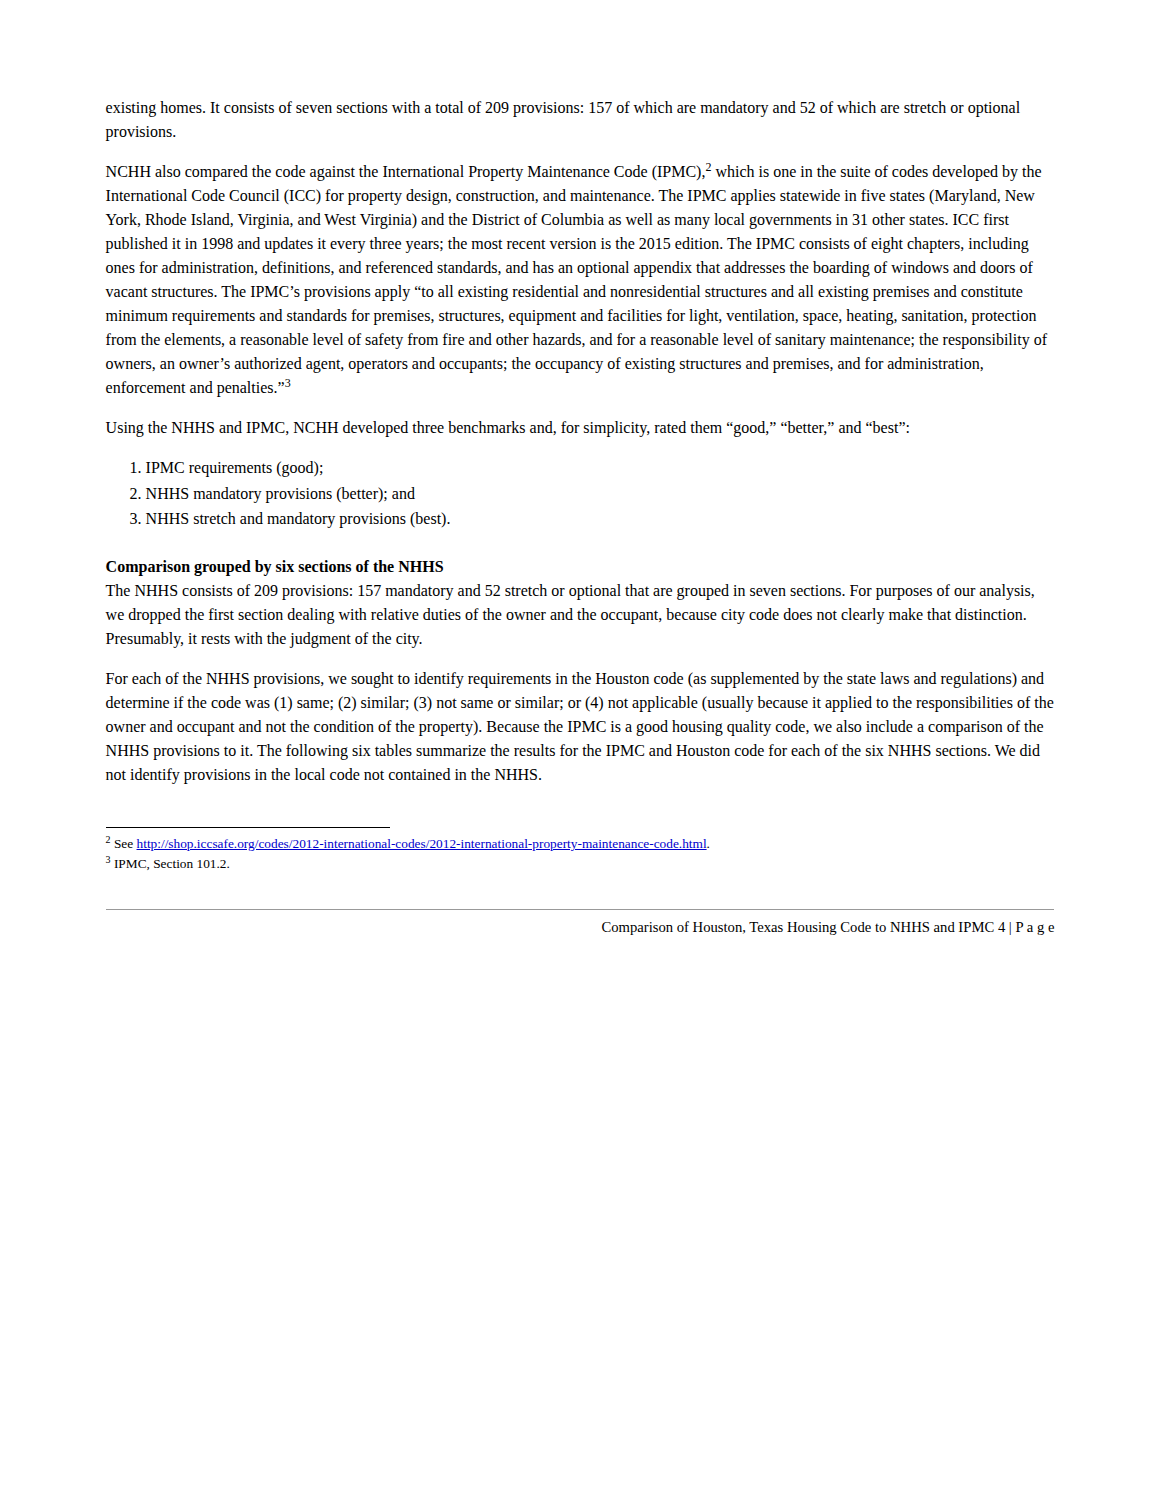existing homes. It consists of seven sections with a total of 209 provisions: 157 of which are mandatory and 52 of which are stretch or optional provisions.
NCHH also compared the code against the International Property Maintenance Code (IPMC),2 which is one in the suite of codes developed by the International Code Council (ICC) for property design, construction, and maintenance. The IPMC applies statewide in five states (Maryland, New York, Rhode Island, Virginia, and West Virginia) and the District of Columbia as well as many local governments in 31 other states. ICC first published it in 1998 and updates it every three years; the most recent version is the 2015 edition. The IPMC consists of eight chapters, including ones for administration, definitions, and referenced standards, and has an optional appendix that addresses the boarding of windows and doors of vacant structures. The IPMC’s provisions apply “to all existing residential and nonresidential structures and all existing premises and constitute minimum requirements and standards for premises, structures, equipment and facilities for light, ventilation, space, heating, sanitation, protection from the elements, a reasonable level of safety from fire and other hazards, and for a reasonable level of sanitary maintenance; the responsibility of owners, an owner’s authorized agent, operators and occupants; the occupancy of existing structures and premises, and for administration, enforcement and penalties.”3
Using the NHHS and IPMC, NCHH developed three benchmarks and, for simplicity, rated them “good,” “better,” and “best”:
IPMC requirements (good);
NHHS mandatory provisions (better); and
NHHS stretch and mandatory provisions (best).
Comparison grouped by six sections of the NHHS
The NHHS consists of 209 provisions: 157 mandatory and 52 stretch or optional that are grouped in seven sections. For purposes of our analysis, we dropped the first section dealing with relative duties of the owner and the occupant, because city code does not clearly make that distinction. Presumably, it rests with the judgment of the city.
For each of the NHHS provisions, we sought to identify requirements in the Houston code (as supplemented by the state laws and regulations) and determine if the code was (1) same; (2) similar; (3) not same or similar; or (4) not applicable (usually because it applied to the responsibilities of the owner and occupant and not the condition of the property). Because the IPMC is a good housing quality code, we also include a comparison of the NHHS provisions to it. The following six tables summarize the results for the IPMC and Houston code for each of the six NHHS sections. We did not identify provisions in the local code not contained in the NHHS.
2 See http://shop.iccsafe.org/codes/2012-international-codes/2012-international-property-maintenance-code.html.
3 IPMC, Section 101.2.
Comparison of Houston, Texas Housing Code to NHHS and IPMC 4 | P a g e